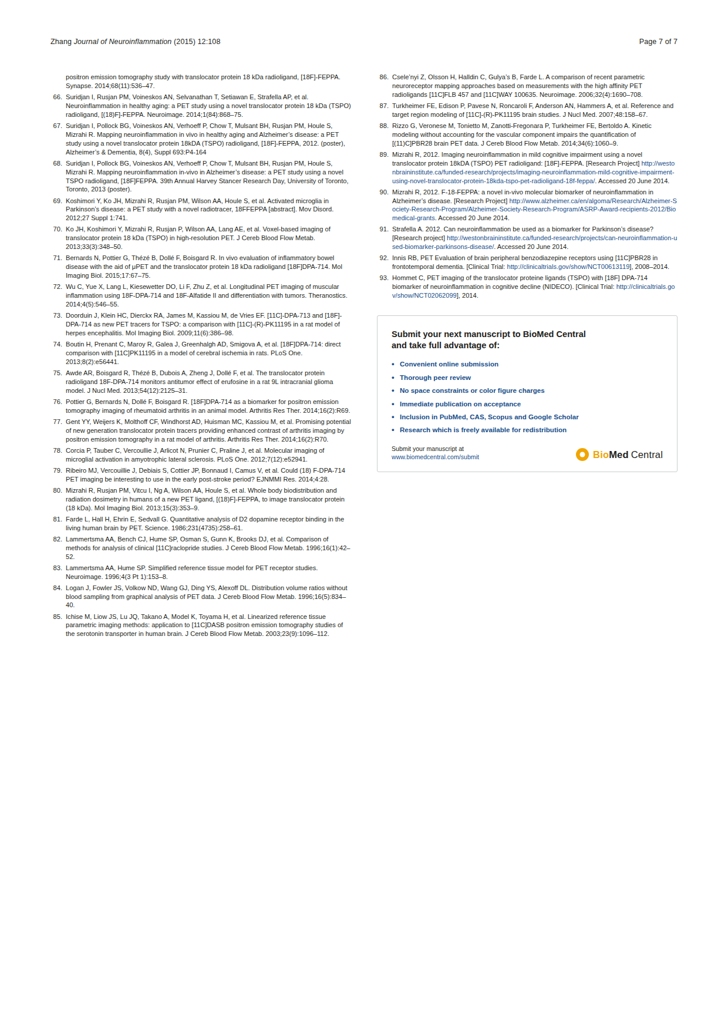Zhang Journal of Neuroinflammation (2015) 12:108
Page 7 of 7
positron emission tomography study with translocator protein 18 kDa radioligand, [18F]-FEPPA. Synapse. 2014;68(11):536–47.
66. Suridjan I, Rusjan PM, Voineskos AN, Selvanathan T, Setiawan E, Strafella AP, et al. Neuroinflammation in healthy aging: a PET study using a novel translocator protein 18 kDa (TSPO) radioligand, [(18)F]-FEPPA. Neuroimage. 2014;1(84):868–75.
67. Suridjan I, Pollock BG, Voineskos AN, Verhoeff P, Chow T, Mulsant BH, Rusjan PM, Houle S, Mizrahi R. Mapping neuroinflammation in vivo in healthy aging and Alzheimer’s disease: a PET study using a novel translocator protein 18kDA (TSPO) radioligand, [18F]-FEPPA, 2012. (poster), Alzheimer’s & Dementia, 8(4), Suppl 693:P4-164
68. Suridjan I, Pollock BG, Voineskos AN, Verhoeff P, Chow T, Mulsant BH, Rusjan PM, Houle S, Mizrahi R. Mapping neuroinflammation in-vivo in Alzheimer’s disease: a PET study using a novel TSPO radioligand, [18F]FEPPA. 39th Annual Harvey Stancer Research Day, University of Toronto, Toronto, 2013 (poster).
69. Koshimori Y, Ko JH, Mizrahi R, Rusjan PM, Wilson AA, Houle S, et al. Activated microglia in Parkinson’s disease: a PET study with a novel radiotracer, 18FFEPPA [abstract]. Mov Disord. 2012;27 Suppl 1:741.
70. Ko JH, Koshimori Y, Mizrahi R, Rusjan P, Wilson AA, Lang AE, et al. Voxel-based imaging of translocator protein 18 kDa (TSPO) in high-resolution PET. J Cereb Blood Flow Metab. 2013;33(3):348–50.
71. Bernards N, Pottier G, Thézé B, Dollé F, Boisgard R. In vivo evaluation of inflammatory bowel disease with the aid of μPET and the translocator protein 18 kDa radioligand [18F]DPA-714. Mol Imaging Biol. 2015;17:67–75.
72. Wu C, Yue X, Lang L, Kiesewetter DO, Li F, Zhu Z, et al. Longitudinal PET imaging of muscular inflammation using 18F-DPA-714 and 18F-Alfatide II and differentiation with tumors. Theranostics. 2014;4(5):546–55.
73. Doorduin J, Klein HC, Dierckx RA, James M, Kassiou M, de Vries EF. [11C]-DPA-713 and [18F]-DPA-714 as new PET tracers for TSPO: a comparison with [11C]-(R)-PK11195 in a rat model of herpes encephalitis. Mol Imaging Biol. 2009;11(6):386–98.
74. Boutin H, Prenant C, Maroy R, Galea J, Greenhalgh AD, Smigova A, et al. [18F]DPA-714: direct comparison with [11C]PK11195 in a model of cerebral ischemia in rats. PLoS One. 2013;8(2):e56441.
75. Awde AR, Boisgard R, Thézé B, Dubois A, Zheng J, Dollé F, et al. The translocator protein radioligand 18F-DPA-714 monitors antitumor effect of erufosine in a rat 9L intracranial glioma model. J Nucl Med. 2013;54(12):2125–31.
76. Pottier G, Bernards N, Dollé F, Boisgard R. [18F]DPA-714 as a biomarker for positron emission tomography imaging of rheumatoid arthritis in an animal model. Arthritis Res Ther. 2014;16(2):R69.
77. Gent YY, Weijers K, Molthoff CF, Windhorst AD, Huisman MC, Kassiou M, et al. Promising potential of new generation translocator protein tracers providing enhanced contrast of arthritis imaging by positron emission tomography in a rat model of arthritis. Arthritis Res Ther. 2014;16(2):R70.
78. Corcia P, Tauber C, Vercoullie J, Arlicot N, Prunier C, Praline J, et al. Molecular imaging of microglial activation in amyotrophic lateral sclerosis. PLoS One. 2012;7(12):e52941.
79. Ribeiro MJ, Vercouillie J, Debiais S, Cottier JP, Bonnaud I, Camus V, et al. Could (18) F-DPA-714 PET imaging be interesting to use in the early post-stroke period? EJNMMI Res. 2014;4:28.
80. Mizrahi R, Rusjan PM, Vitcu I, Ng A, Wilson AA, Houle S, et al. Whole body biodistribution and radiation dosimetry in humans of a new PET ligand, [(18)F]-FEPPA, to image translocator protein (18 kDa). Mol Imaging Biol. 2013;15(3):353–9.
81. Farde L, Hall H, Ehrin E, Sedvall G. Quantitative analysis of D2 dopamine receptor binding in the living human brain by PET. Science. 1986;231(4735):258–61.
82. Lammertsma AA, Bench CJ, Hume SP, Osman S, Gunn K, Brooks DJ, et al. Comparison of methods for analysis of clinical [11C]raclopride studies. J Cereb Blood Flow Metab. 1996;16(1):42–52.
83. Lammertsma AA, Hume SP. Simplified reference tissue model for PET receptor studies. Neuroimage. 1996;4(3 Pt 1):153–8.
84. Logan J, Fowler JS, Volkow ND, Wang GJ, Ding YS, Alexoff DL. Distribution volume ratios without blood sampling from graphical analysis of PET data. J Cereb Blood Flow Metab. 1996;16(5):834–40.
85. Ichise M, Liow JS, Lu JQ, Takano A, Model K, Toyama H, et al. Linearized reference tissue parametric imaging methods: application to [11C]DASB positron emission tomography studies of the serotonin transporter in human brain. J Cereb Blood Flow Metab. 2003;23(9):1096–112.
86. Csele’nyi Z, Olsson H, Halldin C, Gulya’s B, Farde L. A comparison of recent parametric neuroreceptor mapping approaches based on measurements with the high affinity PET radioligands [11C]FLB 457 and [11C]WAY 100635. Neuroimage. 2006;32(4):1690–708.
87. Turkheimer FE, Edison P, Pavese N, Roncaroli F, Anderson AN, Hammers A, et al. Reference and target region modeling of [11C]-(R)-PK11195 brain studies. J Nucl Med. 2007;48:158–67.
88. Rizzo G, Veronese M, Tonietto M, Zanotti-Fregonara P, Turkheimer FE, Bertoldo A. Kinetic modeling without accounting for the vascular component impairs the quantification of [(11)C]PBR28 brain PET data. J Cereb Blood Flow Metab. 2014;34(6):1060–9.
89. Mizrahi R, 2012. Imaging neuroinflammation in mild cognitive impairment using a novel translocator protein 18kDA (TSPO) PET radioligand: [18F]-FEPPA. [Research Project] http://westonbraininstitute.ca/funded-research/projects/imaging-neuroinflammation-mild-cognitive-impairment-using-novel-translocator-protein-18kda-tspo-pet-radioligand-18f-feppa/. Accessed 20 June 2014.
90. Mizrahi R, 2012. F-18-FEPPA: a novel in-vivo molecular biomarker of neuroinflammation in Alzheimer’s disease. [Research Project] http://www.alzheimer.ca/en/algoma/Research/Alzheimer-Society-Research-Program/Alzheimer-Society-Research-Program/ASRP-Award-recipients-2012/Biomedical-grants. Accessed 20 June 2014.
91. Strafella A. 2012. Can neuroinflammation be used as a biomarker for Parkinson’s disease? [Research project] http://westonbraininstitute.ca/funded-research/projects/can-neuroinflammation-used-biomarker-parkinsons-disease/. Accessed 20 June 2014.
92. Innis RB, PET Evaluation of brain peripheral benzodiazepine receptors using [11C]PBR28 in frontotemporal dementia. [Clinical Trial: http://clinicaltrials.gov/show/NCT00613119], 2008–2014.
93. Hommet C, PET imaging of the translocator proteine ligands (TSPO) with [18F] DPA-714 biomarker of neuroinflammation in cognitive decline (NIDECO). [Clinical Trial: http://clinicaltrials.gov/show/NCT02062099], 2014.
Submit your next manuscript to BioMed Central
and take full advantage of:
Convenient online submission
Thorough peer review
No space constraints or color figure charges
Immediate publication on acceptance
Inclusion in PubMed, CAS, Scopus and Google Scholar
Research which is freely available for redistribution
Submit your manuscript at
www.biomedcentral.com/submit
Bio Med Central